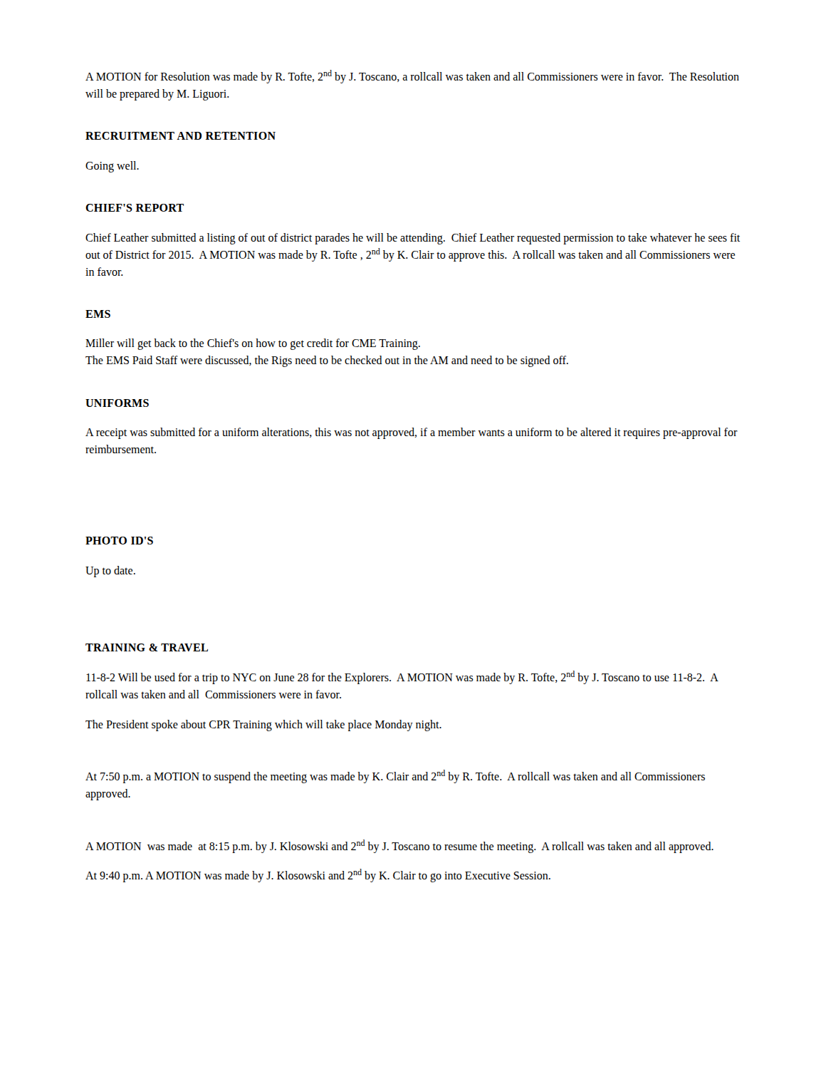A MOTION for Resolution was made by R. Tofte, 2nd by J. Toscano, a rollcall was taken and all Commissioners were in favor. The Resolution will be prepared by M. Liguori.
RECRUITMENT AND RETENTION
Going well.
CHIEF'S REPORT
Chief Leather submitted a listing of out of district parades he will be attending. Chief Leather requested permission to take whatever he sees fit out of District for 2015. A MOTION was made by R. Tofte , 2nd by K. Clair to approve this. A rollcall was taken and all Commissioners were in favor.
EMS
Miller will get back to the Chief's on how to get credit for CME Training.
The EMS Paid Staff were discussed, the Rigs need to be checked out in the AM and need to be signed off.
UNIFORMS
A receipt was submitted for a uniform alterations, this was not approved, if a member wants a uniform to be altered it requires pre-approval for reimbursement.
PHOTO ID'S
Up to date.
TRAINING & TRAVEL
11-8-2 Will be used for a trip to NYC on June 28 for the Explorers. A MOTION was made by R. Tofte, 2nd by J. Toscano to use 11-8-2. A rollcall was taken and all Commissioners were in favor.
The President spoke about CPR Training which will take place Monday night.
At 7:50 p.m. a MOTION to suspend the meeting was made by K. Clair and 2nd by R. Tofte. A rollcall was taken and all Commissioners approved.
A MOTION was made at 8:15 p.m. by J. Klosowski and 2nd by J. Toscano to resume the meeting. A rollcall was taken and all approved.
At 9:40 p.m. A MOTION was made by J. Klosowski and 2nd by K. Clair to go into Executive Session.